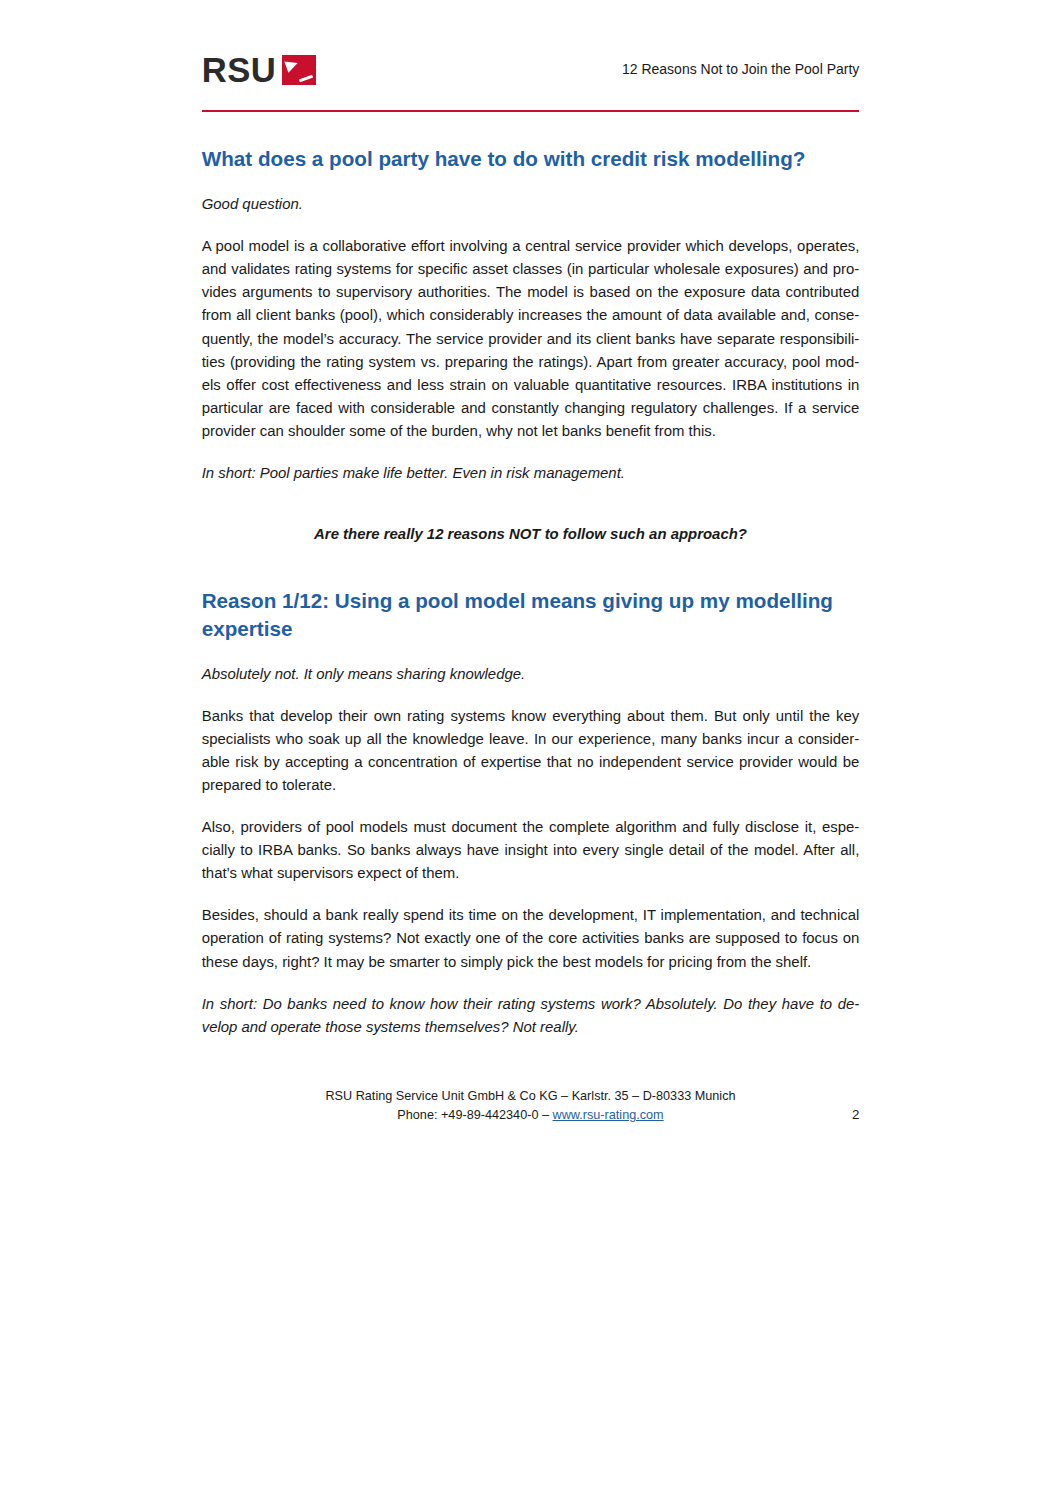RSU
12 Reasons Not to Join the Pool Party
What does a pool party have to do with credit risk modelling?
Good question.
A pool model is a collaborative effort involving a central service provider which develops, operates, and validates rating systems for specific asset classes (in particular wholesale exposures) and provides arguments to supervisory authorities. The model is based on the exposure data contributed from all client banks (pool), which considerably increases the amount of data available and, consequently, the model’s accuracy. The service provider and its client banks have separate responsibilities (providing the rating system vs. preparing the ratings). Apart from greater accuracy, pool models offer cost effectiveness and less strain on valuable quantitative resources. IRBA institutions in particular are faced with considerable and constantly changing regulatory challenges. If a service provider can shoulder some of the burden, why not let banks benefit from this.
In short: Pool parties make life better. Even in risk management.
Are there really 12 reasons NOT to follow such an approach?
Reason 1/12: Using a pool model means giving up my modelling expertise
Absolutely not. It only means sharing knowledge.
Banks that develop their own rating systems know everything about them. But only until the key specialists who soak up all the knowledge leave. In our experience, many banks incur a considerable risk by accepting a concentration of expertise that no independent service provider would be prepared to tolerate.
Also, providers of pool models must document the complete algorithm and fully disclose it, especially to IRBA banks. So banks always have insight into every single detail of the model. After all, that’s what supervisors expect of them.
Besides, should a bank really spend its time on the development, IT implementation, and technical operation of rating systems? Not exactly one of the core activities banks are supposed to focus on these days, right? It may be smarter to simply pick the best models for pricing from the shelf.
In short: Do banks need to know how their rating systems work? Absolutely. Do they have to develop and operate those systems themselves? Not really.
RSU Rating Service Unit GmbH & Co KG – Karlstr. 35 – D-80333 Munich
Phone: +49-89-442340-0 – www.rsu-rating.com 2